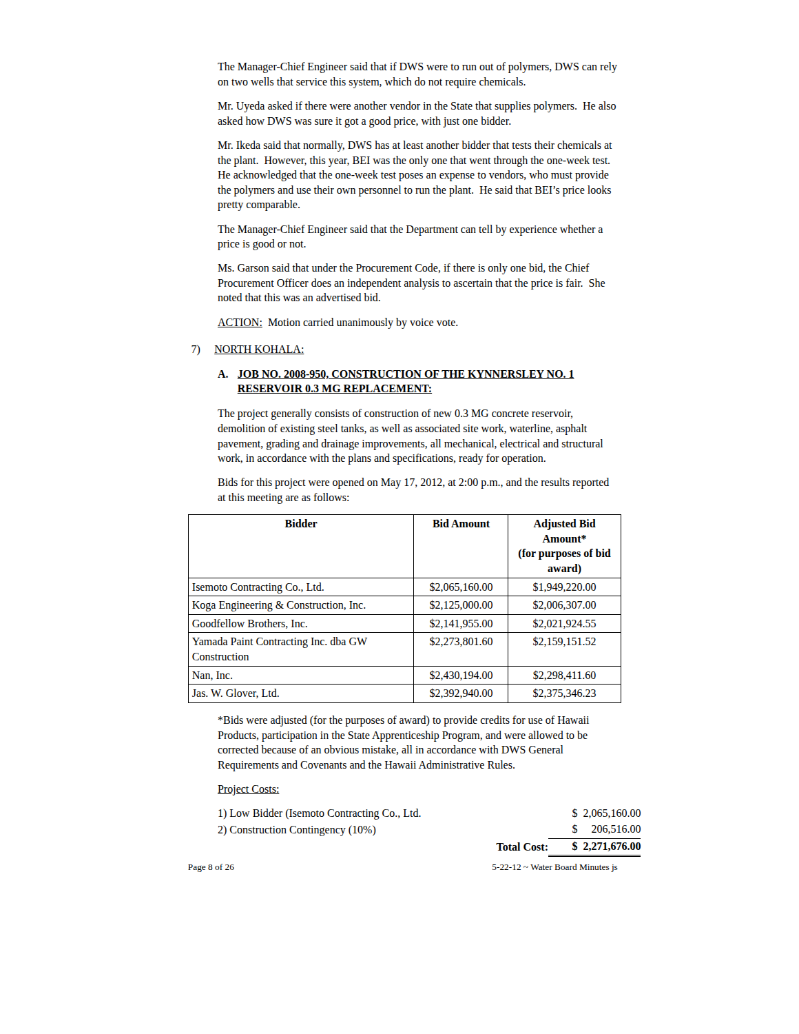The Manager-Chief Engineer said that if DWS were to run out of polymers, DWS can rely on two wells that service this system, which do not require chemicals.
Mr. Uyeda asked if there were another vendor in the State that supplies polymers. He also asked how DWS was sure it got a good price, with just one bidder.
Mr. Ikeda said that normally, DWS has at least another bidder that tests their chemicals at the plant. However, this year, BEI was the only one that went through the one-week test. He acknowledged that the one-week test poses an expense to vendors, who must provide the polymers and use their own personnel to run the plant. He said that BEI’s price looks pretty comparable.
The Manager-Chief Engineer said that the Department can tell by experience whether a price is good or not.
Ms. Garson said that under the Procurement Code, if there is only one bid, the Chief Procurement Officer does an independent analysis to ascertain that the price is fair. She noted that this was an advertised bid.
ACTION: Motion carried unanimously by voice vote.
7) NORTH KOHALA:
A. JOB NO. 2008-950, CONSTRUCTION OF THE KYNNERSLEY NO. 1 RESERVOIR 0.3 MG REPLACEMENT:
The project generally consists of construction of new 0.3 MG concrete reservoir, demolition of existing steel tanks, as well as associated site work, waterline, asphalt pavement, grading and drainage improvements, all mechanical, electrical and structural work, in accordance with the plans and specifications, ready for operation.
Bids for this project were opened on May 17, 2012, at 2:00 p.m., and the results reported at this meeting are as follows:
| Bidder | Bid Amount | Adjusted Bid Amount* (for purposes of bid award) |
| --- | --- | --- |
| Isemoto Contracting Co., Ltd. | $2,065,160.00 | $1,949,220.00 |
| Koga Engineering & Construction, Inc. | $2,125,000.00 | $2,006,307.00 |
| Goodfellow Brothers, Inc. | $2,141,955.00 | $2,021,924.55 |
| Yamada Paint Contracting Inc. dba GW Construction | $2,273,801.60 | $2,159,151.52 |
| Nan, Inc. | $2,430,194.00 | $2,298,411.60 |
| Jas. W. Glover, Ltd. | $2,392,940.00 | $2,375,346.23 |
*Bids were adjusted (for the purposes of award) to provide credits for use of Hawaii Products, participation in the State Apprenticeship Program, and were allowed to be corrected because of an obvious mistake, all in accordance with DWS General Requirements and Covenants and the Hawaii Administrative Rules.
Project Costs:
| 1) Low Bidder (Isemoto Contracting Co., Ltd. | | $ 2,065,160.00 |
| 2) Construction Contingency (10%) | | $ 206,516.00 |
| | Total Cost: | $ 2,271,676.00 |
Page 8 of 26 5-22-12 ~ Water Board Minutes js